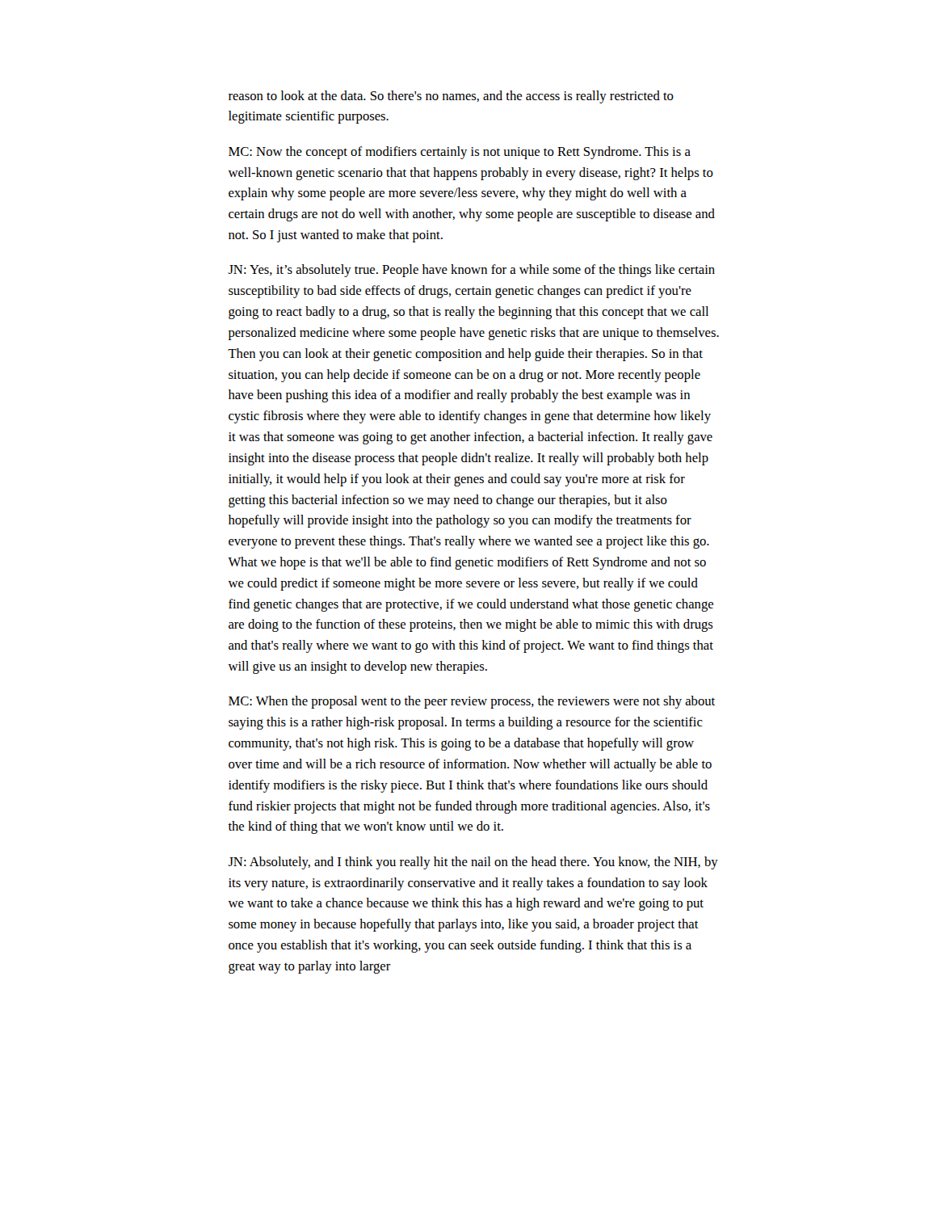reason to look at the data. So there's no names, and the access is really restricted to legitimate scientific purposes.
MC: Now the concept of modifiers certainly is not unique to Rett Syndrome. This is a well-known genetic scenario that that happens probably in every disease, right? It helps to explain why some people are more severe/less severe, why they might do well with a certain drugs are not do well with another, why some people are susceptible to disease and not. So I just wanted to make that point.
JN: Yes, it’s absolutely true. People have known for a while some of the things like certain susceptibility to bad side effects of drugs, certain genetic changes can predict if you're going to react badly to a drug, so that is really the beginning that this concept that we call personalized medicine where some people have genetic risks that are unique to themselves. Then you can look at their genetic composition and help guide their therapies. So in that situation, you can help decide if someone can be on a drug or not. More recently people have been pushing this idea of a modifier and really probably the best example was in cystic fibrosis where they were able to identify changes in gene that determine how likely it was that someone was going to get another infection, a bacterial infection. It really gave insight into the disease process that people didn't realize. It really will probably both help initially, it would help if you look at their genes and could say you're more at risk for getting this bacterial infection so we may need to change our therapies, but it also hopefully will provide insight into the pathology so you can modify the treatments for everyone to prevent these things. That's really where we wanted see a project like this go. What we hope is that we'll be able to find genetic modifiers of Rett Syndrome and not so we could predict if someone might be more severe or less severe, but really if we could find genetic changes that are protective, if we could understand what those genetic change are doing to the function of these proteins, then we might be able to mimic this with drugs and that's really where we want to go with this kind of project. We want to find things that will give us an insight to develop new therapies.
MC: When the proposal went to the peer review process, the reviewers were not shy about saying this is a rather high-risk proposal. In terms a building a resource for the scientific community, that's not high risk. This is going to be a database that hopefully will grow over time and will be a rich resource of information. Now whether will actually be able to identify modifiers is the risky piece. But I think that's where foundations like ours should fund riskier projects that might not be funded through more traditional agencies. Also, it's the kind of thing that we won't know until we do it.
JN: Absolutely, and I think you really hit the nail on the head there. You know, the NIH, by its very nature, is extraordinarily conservative and it really takes a foundation to say look we want to take a chance because we think this has a high reward and we're going to put some money in because hopefully that parlays into, like you said, a broader project that once you establish that it's working, you can seek outside funding. I think that this is a great way to parlay into larger